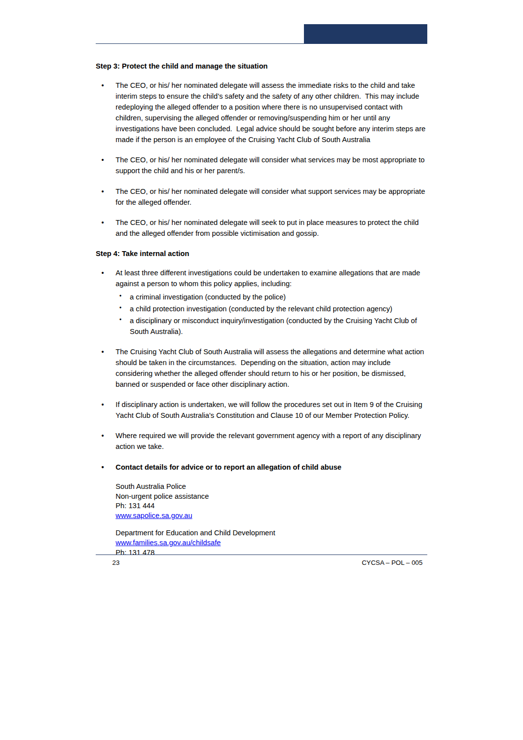Step 3: Protect the child and manage the situation
The CEO, or his/ her nominated delegate will assess the immediate risks to the child and take interim steps to ensure the child’s safety and the safety of any other children. This may include redeploying the alleged offender to a position where there is no unsupervised contact with children, supervising the alleged offender or removing/suspending him or her until any investigations have been concluded. Legal advice should be sought before any interim steps are made if the person is an employee of the Cruising Yacht Club of South Australia
The CEO, or his/ her nominated delegate will consider what services may be most appropriate to support the child and his or her parent/s.
The CEO, or his/ her nominated delegate will consider what support services may be appropriate for the alleged offender.
The CEO, or his/ her nominated delegate will seek to put in place measures to protect the child and the alleged offender from possible victimisation and gossip.
Step 4: Take internal action
At least three different investigations could be undertaken to examine allegations that are made against a person to whom this policy applies, including:
a criminal investigation (conducted by the police)
a child protection investigation (conducted by the relevant child protection agency)
a disciplinary or misconduct inquiry/investigation (conducted by the Cruising Yacht Club of South Australia).
The Cruising Yacht Club of South Australia will assess the allegations and determine what action should be taken in the circumstances. Depending on the situation, action may include considering whether the alleged offender should return to his or her position, be dismissed, banned or suspended or face other disciplinary action.
If disciplinary action is undertaken, we will follow the procedures set out in Item 9 of the Cruising Yacht Club of South Australia’s Constitution and Clause 10 of our Member Protection Policy.
Where required we will provide the relevant government agency with a report of any disciplinary action we take.
Contact details for advice or to report an allegation of child abuse
South Australia Police
Non-urgent police assistance
Ph: 131 444
www.sapolice.sa.gov.au
Department for Education and Child Development
www.families.sa.gov.au/childsafe
Ph: 131 478
23 CYCSA – POL – 005